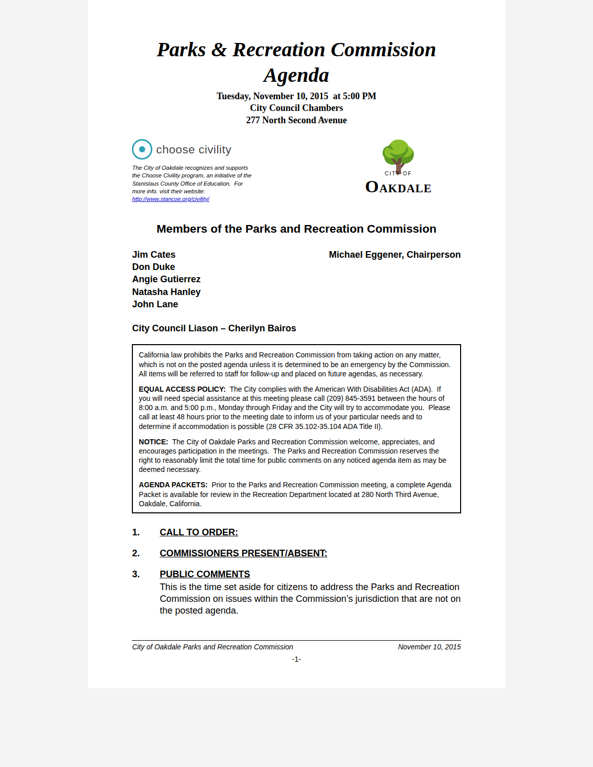Parks & Recreation Commission Agenda
Tuesday, November 10, 2015 at 5:00 PM
City Council Chambers
277 North Second Avenue
choose civility
The City of Oakdale recognizes and supports
the Choose Civility program, an initiative of the
Stanislaus County Office of Education. For
more info. visit their website:
http://www.stancoe.org/civility/
🌳
CITY OF
OAKDALE
Members of the Parks and Recreation Commission
Jim Cates
Don Duke
Angie Gutierrez
Natasha Hanley
John Lane
Michael Eggener, Chairperson
City Council Liason – Cherilyn Bairos
California law prohibits the Parks and Recreation Commission from taking action on any matter, which is not on the posted agenda unless it is determined to be an emergency by the Commission. All items will be referred to staff for follow-up and placed on future agendas, as necessary.
EQUAL ACCESS POLICY: The City complies with the American With Disabilities Act (ADA). If you will need special assistance at this meeting please call (209) 845-3591 between the hours of 8:00 a.m. and 5:00 p.m., Monday through Friday and the City will try to accommodate you. Please call at least 48 hours prior to the meeting date to inform us of your particular needs and to determine if accommodation is possible (28 CFR 35.102-35.104 ADA Title II).
NOTICE: The City of Oakdale Parks and Recreation Commission welcome, appreciates, and encourages participation in the meetings. The Parks and Recreation Commission reserves the right to reasonably limit the total time for public comments on any noticed agenda item as may be deemed necessary.
AGENDA PACKETS: Prior to the Parks and Recreation Commission meeting, a complete Agenda Packet is available for review in the Recreation Department located at 280 North Third Avenue, Oakdale, California.
1. CALL TO ORDER:
2. COMMISSIONERS PRESENT/ABSENT:
3. PUBLIC COMMENTS This is the time set aside for citizens to address the Parks and Recreation Commission on issues within the Commission’s jurisdiction that are not on the posted agenda.
City of Oakdale Parks and Recreation Commission November 10, 2015
-1-